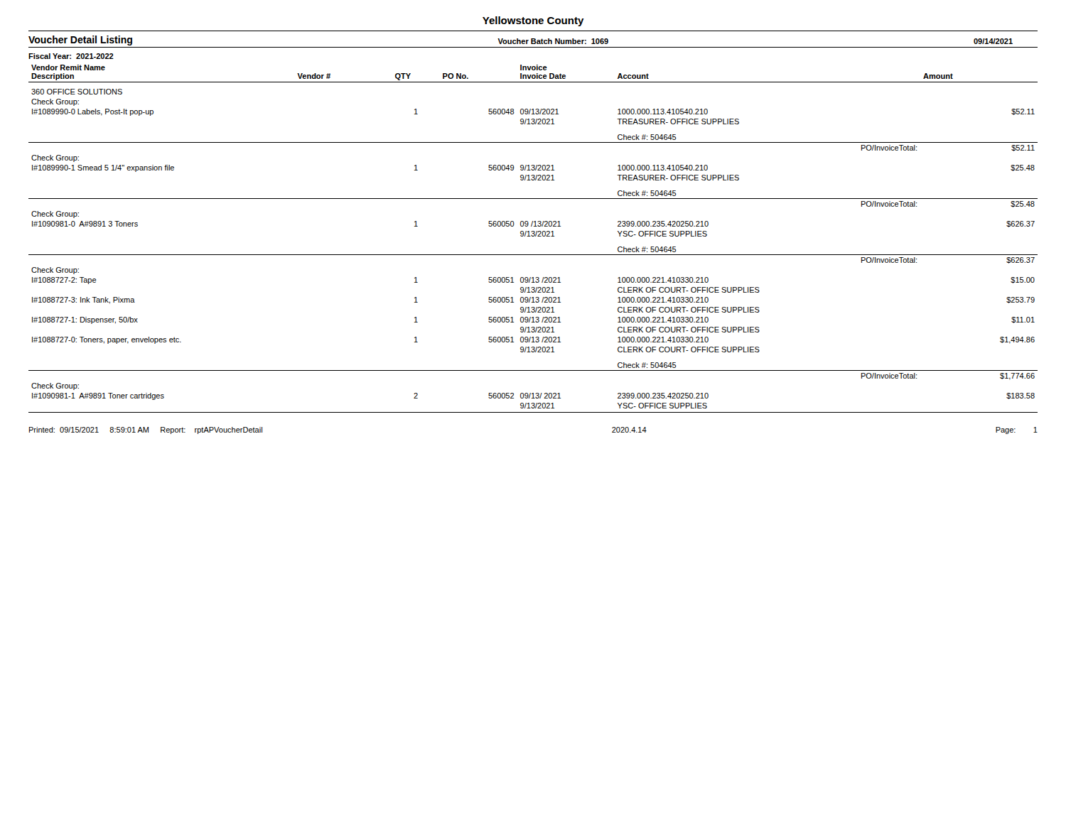Yellowstone County
Voucher Detail Listing
Voucher Batch Number: 1069
09/14/2021
Fiscal Year: 2021-2022
| Vendor Remit Name Description | Vendor # | QTY | PO No. | Invoice Invoice Date | Account | Amount |
| --- | --- | --- | --- | --- | --- | --- |
| 360 OFFICE SOLUTIONS |
| Check Group: |
| I#1089990-0 Labels, Post-It pop-up | | 1 | 560048 | 09/13/2021 | 1000.000.113.410540.210 | $52.11 |
| | | | | 9/13/2021 | TREASURER- OFFICE SUPPLIES | |
| | | | | | Check #: 504645 | |
| | PO/InvoiceTotal: | $52.11 |
| Check Group: |
| I#1089990-1 Smead 5 1/4" expansion file | | 1 | 560049 | 9/13/2021 | 1000.000.113.410540.210 | $25.48 |
| | | | | 9/13/2021 | TREASURER- OFFICE SUPPLIES | |
| | | | | | Check #: 504645 | |
| | PO/InvoiceTotal: | $25.48 |
| Check Group: |
| I#1090981-0 A#9891 3 Toners | | 1 | 560050 | 09 /13/2021 | 2399.000.235.420250.210 | $626.37 |
| | | | | 9/13/2021 | YSC- OFFICE SUPPLIES | |
| | | | | | Check #: 504645 | |
| | PO/InvoiceTotal: | $626.37 |
| Check Group: |
| I#1088727-2: Tape | | 1 | 560051 | 09/13 /2021 | 1000.000.221.410330.210 | $15.00 |
| | | | | 9/13/2021 | CLERK OF COURT- OFFICE SUPPLIES | |
| I#1088727-3: Ink Tank, Pixma | | 1 | 560051 | 09/13 /2021 | 1000.000.221.410330.210 | $253.79 |
| | | | | 9/13/2021 | CLERK OF COURT- OFFICE SUPPLIES | |
| I#1088727-1: Dispenser, 50/bx | | 1 | 560051 | 09/13 /2021 | 1000.000.221.410330.210 | $11.01 |
| | | | | 9/13/2021 | CLERK OF COURT- OFFICE SUPPLIES | |
| I#1088727-0: Toners, paper, envelopes etc. | | 1 | 560051 | 09/13 /2021 | 1000.000.221.410330.210 | $1,494.86 |
| | | | | 9/13/2021 | CLERK OF COURT- OFFICE SUPPLIES | |
| | | | | | Check #: 504645 | |
| | PO/InvoiceTotal: | $1,774.66 |
| Check Group: |
| I#1090981-1 A#9891 Toner cartridges | | 2 | 560052 | 09/13/ 2021 | 2399.000.235.420250.210 | $183.58 |
| | | | | 9/13/2021 | YSC- OFFICE SUPPLIES | |
Printed: 09/15/2021 8:59:01 AM Report: rptAPVoucherDetail
2020.4.14
Page: 1